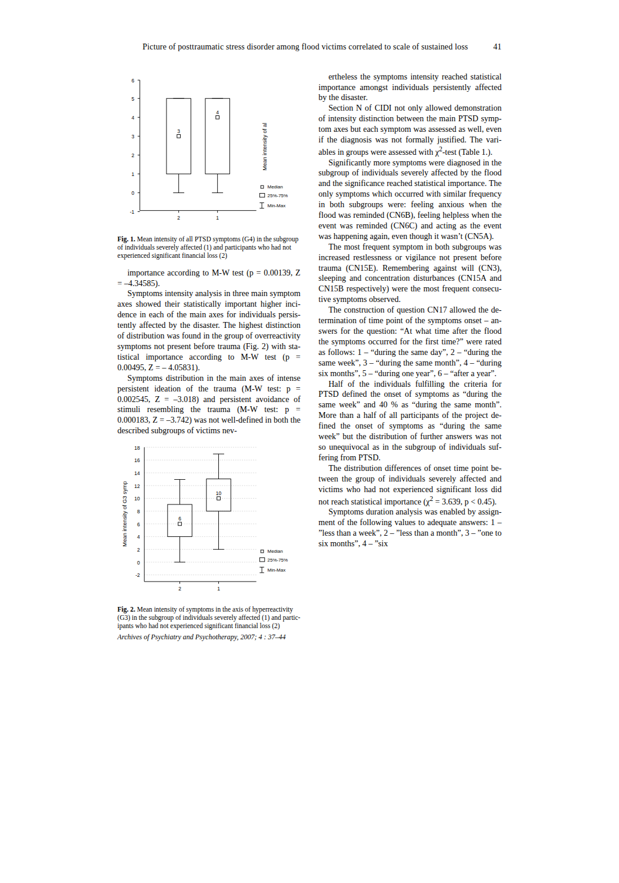Picture of posttraumatic stress disorder among flood victims correlated to scale of sustained loss 41
6 5 4 3 2 1 0 -1 2 1 3 4 Mean intensity of al Median 25%-75% Min-Max
Fig. 1. Mean intensity of all PTSD symptoms (G4) in the subgroup of individuals severely affected (1) and participants who had not experienced significant financial loss (2)
importance according to M-W test (p = 0.00139, Z = –4.34585).
Symptoms intensity analysis in three main symptom axes showed their statistically important higher incidence in each of the main axes for individuals persistently affected by the disaster. The highest distinction of distribution was found in the group of overreactivity symptoms not present before trauma (Fig. 2) with statistical importance according to M-W test (p = 0.00495, Z = – 4.05831).
Symptoms distribution in the main axes of intense persistent ideation of the trauma (M-W test: p = 0.002545, Z = –3.018) and persistent avoidance of stimuli resembling the trauma (M-W test: p = 0.000183, Z = –3.742) was not well-defined in both the described subgroups of victims nev-
18 16 14 12 10 8 6 4 2 0 -2 2 1 6 10 Mean intensity of G3 symp Median 25%-75% Min-Max
Fig. 2. Mean intensity of symptoms in the axis of hyperreactivity (G3) in the subgroup of individuals severely affected (1) and participants who had not experienced significant financial loss (2)
ertheless the symptoms intensity reached statistical importance amongst individuals persistently affected by the disaster.
Section N of CIDI not only allowed demonstration of intensity distinction between the main PTSD symptom axes but each symptom was assessed as well, even if the diagnosis was not formally justified. The variables in groups were assessed with χ2-test (Table 1.).
Significantly more symptoms were diagnosed in the subgroup of individuals severely affected by the flood and the significance reached statistical importance. The only symptoms which occurred with similar frequency in both subgroups were: feeling anxious when the flood was reminded (CN6B), feeling helpless when the event was reminded (CN6C) and acting as the event was happening again, even though it wasn’t (CN5A).
The most frequent symptom in both subgroups was increased restlessness or vigilance not present before trauma (CN15E). Remembering against will (CN3), sleeping and concentration disturbances (CN15A and CN15B respectively) were the most frequent consecutive symptoms observed.
The construction of question CN17 allowed the determination of time point of the symptoms onset – answers for the question: “At what time after the flood the symptoms occurred for the first time?” were rated as follows: 1 – “during the same day”, 2 – “during the same week”, 3 – “during the same month”, 4 – “during six months”, 5 – “during one year”, 6 – “after a year”.
Half of the individuals fulfilling the criteria for PTSD defined the onset of symptoms as “during the same week” and 40 % as “during the same month”. More than a half of all participants of the project defined the onset of symptoms as “during the same week” but the distribution of further answers was not so unequivocal as in the subgroup of individuals suffering from PTSD.
The distribution differences of onset time point between the group of individuals severely affected and victims who had not experienced significant loss did not reach statistical importance (χ2 = 3.639, p < 0.45).
Symptoms duration analysis was enabled by assignment of the following values to adequate answers: 1 – ”less than a week”, 2 – ”less than a month”, 3 – ”one to six months”, 4 – ”six
Archives of Psychiatry and Psychotherapy, 2007; 4 : 37–44